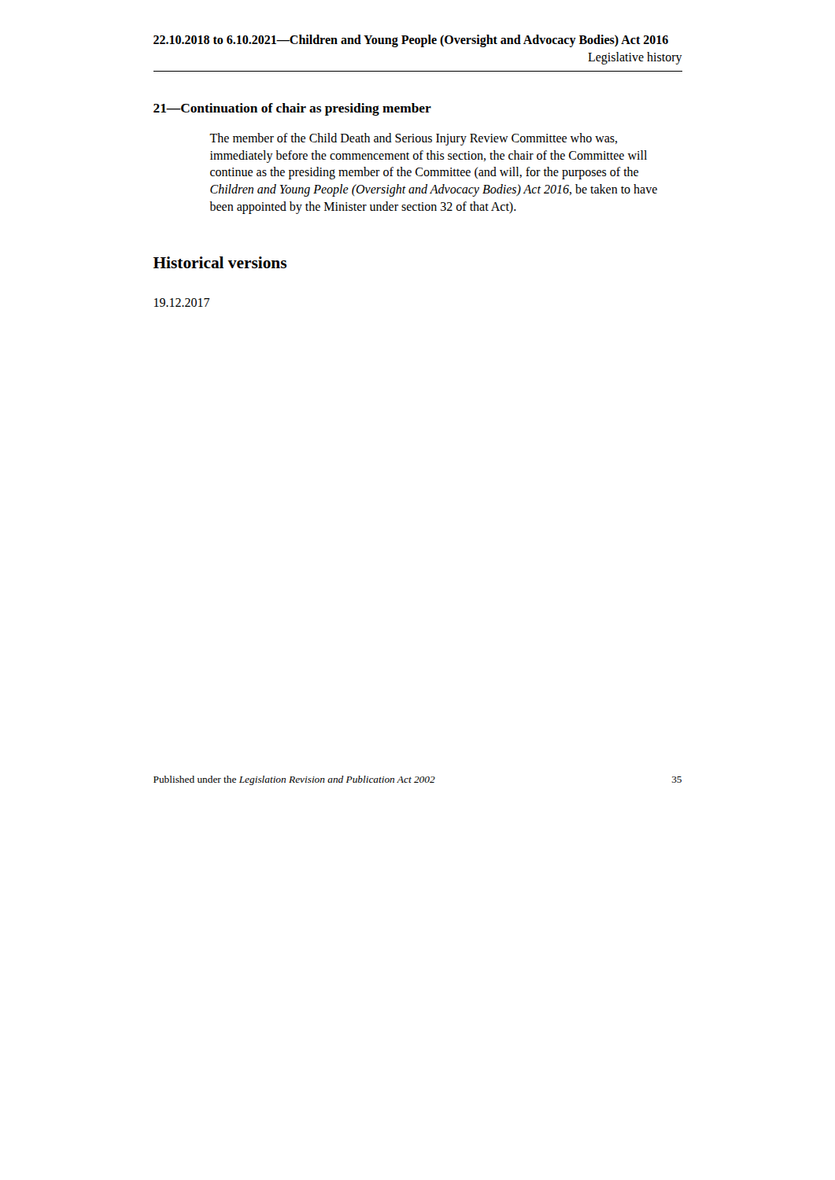22.10.2018 to 6.10.2021—Children and Young People (Oversight and Advocacy Bodies) Act 2016 Legislative history
21—Continuation of chair as presiding member
The member of the Child Death and Serious Injury Review Committee who was, immediately before the commencement of this section, the chair of the Committee will continue as the presiding member of the Committee (and will, for the purposes of the Children and Young People (Oversight and Advocacy Bodies) Act 2016, be taken to have been appointed by the Minister under section 32 of that Act).
Historical versions
19.12.2017
Published under the Legislation Revision and Publication Act 2002 35